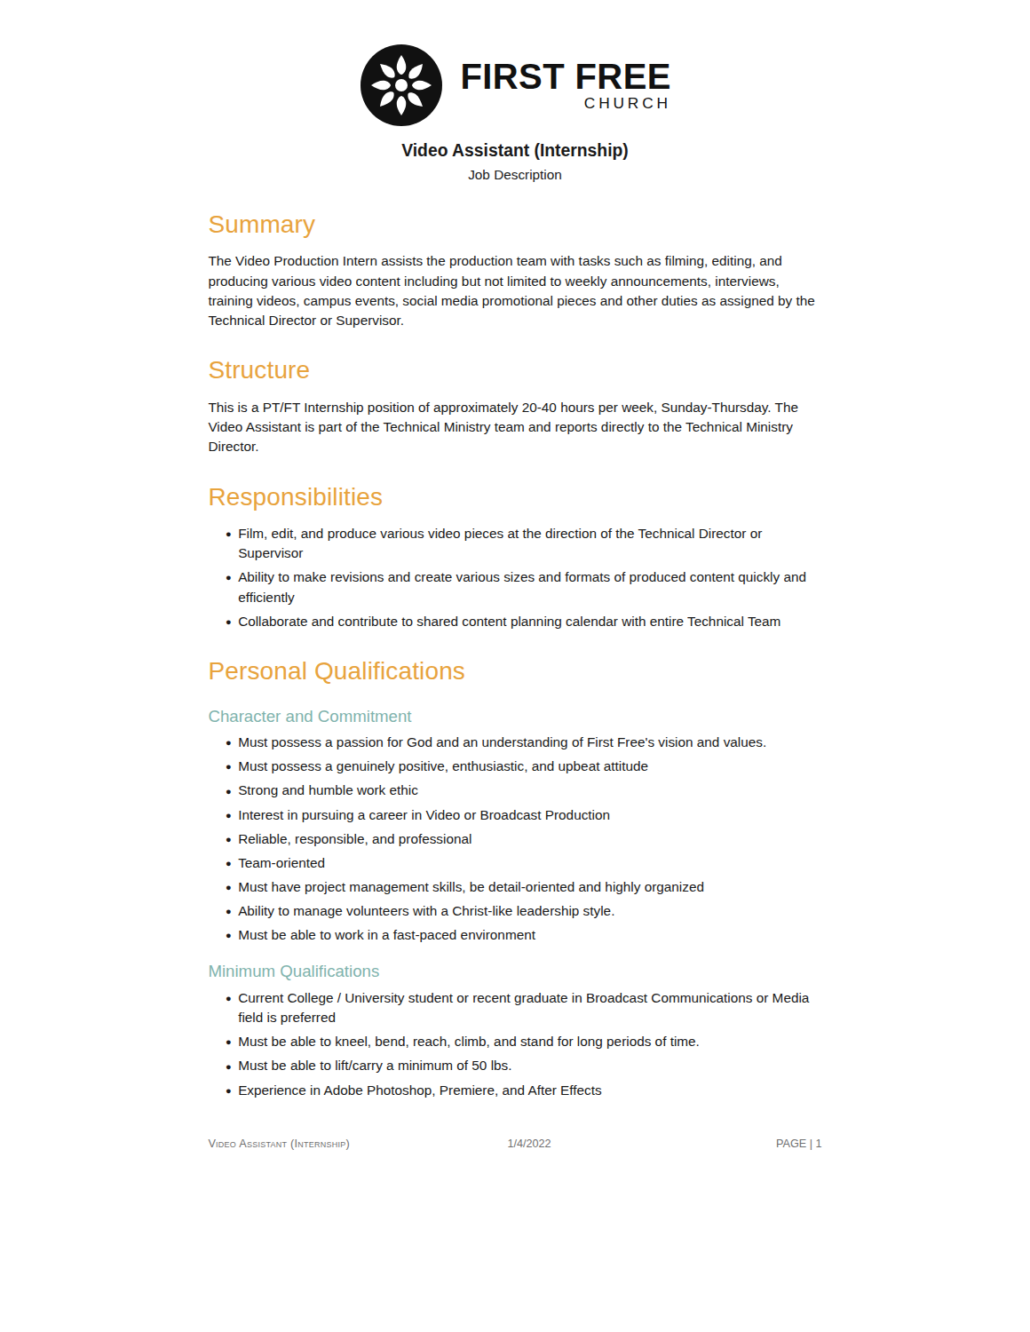FIRST FREE CHURCH
Video Assistant (Internship)
Job Description
Summary
The Video Production Intern assists the production team with tasks such as filming, editing, and producing various video content including but not limited to weekly announcements, interviews, training videos, campus events, social media promotional pieces and other duties as assigned by the Technical Director or Supervisor.
Structure
This is a PT/FT Internship position of approximately 20-40 hours per week, Sunday-Thursday. The Video Assistant is part of the Technical Ministry team and reports directly to the Technical Ministry Director.
Responsibilities
Film, edit, and produce various video pieces at the direction of the Technical Director or Supervisor
Ability to make revisions and create various sizes and formats of produced content quickly and efficiently
Collaborate and contribute to shared content planning calendar with entire Technical Team
Personal Qualifications
Character and Commitment
Must possess a passion for God and an understanding of First Free's vision and values.
Must possess a genuinely positive, enthusiastic, and upbeat attitude
Strong and humble work ethic
Interest in pursuing a career in Video or Broadcast Production
Reliable, responsible, and professional
Team-oriented
Must have project management skills, be detail-oriented and highly organized
Ability to manage volunteers with a Christ-like leadership style.
Must be able to work in a fast-paced environment
Minimum Qualifications
Current College / University student or recent graduate in Broadcast Communications or Media field is preferred
Must be able to kneel, bend, reach, climb, and stand for long periods of time.
Must be able to lift/carry a minimum of 50 lbs.
Experience in Adobe Photoshop, Premiere, and After Effects
Video Assistant (Internship) 1/4/2022 PAGE | 1